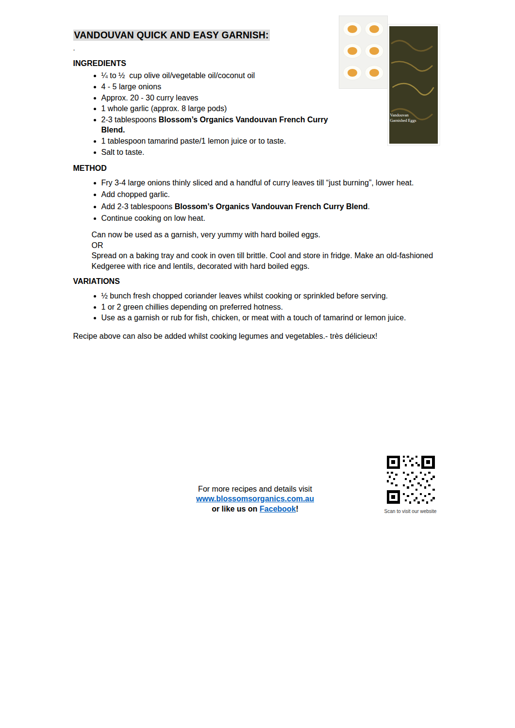VANDOUVAN QUICK AND EASY GARNISH:
.
INGREDIENTS
¼ to ½ cup olive oil/vegetable oil/coconut oil
4 - 5 large onions
Approx. 20 - 30 curry leaves
1 whole garlic (approx. 8 large pods)
2-3 tablespoons Blossom’s Organics Vandouvan French Curry Blend.
1 tablespoon tamarind paste/1 lemon juice or to taste.
Salt to taste.
METHOD
Fry 3-4 large onions thinly sliced and a handful of curry leaves till “just burning”, lower heat.
Add chopped garlic.
Add 2-3 tablespoons Blossom’s Organics Vandouvan French Curry Blend.
Continue cooking on low heat.
Can now be used as a garnish, very yummy with hard boiled eggs.
OR
Spread on a baking tray and cook in oven till brittle. Cool and store in fridge. Make an old-fashioned Kedgeree with rice and lentils, decorated with hard boiled eggs.
VARIATIONS
½ bunch fresh chopped coriander leaves whilst cooking or sprinkled before serving.
1 or 2 green chillies depending on preferred hotness.
Use as a garnish or rub for fish, chicken, or meat with a touch of tamarind or lemon juice.
Recipe above can also be added whilst cooking legumes and vegetables.- très délicieux!
For more recipes and details visit
www.blossomsorganics.com.au
or like us on Facebook!
Scan to visit our website